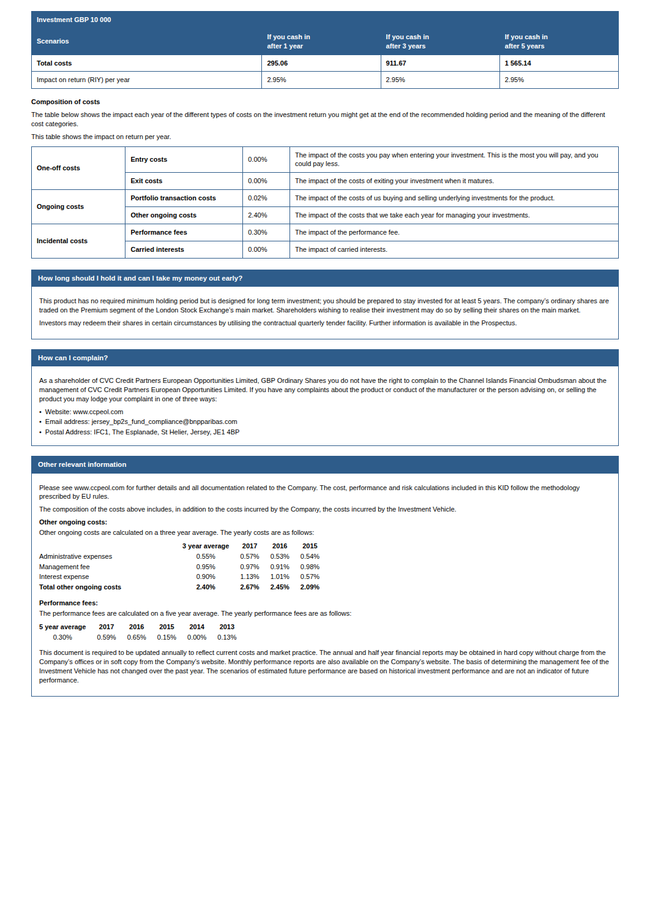| Investment GBP 10 000 |
| --- |
| Scenarios | If you cash in after 1 year | If you cash in after 3 years | If you cash in after 5 years |
| Total costs | 295.06 | 911.67 | 1 565.14 |
| Impact on return (RIY) per year | 2.95% | 2.95% | 2.95% |
Composition of costs
The table below shows the impact each year of the different types of costs on the investment return you might get at the end of the recommended holding period and the meaning of the different cost categories.
This table shows the impact on return per year.
| One-off costs | Entry costs | 0.00% | The impact of the costs you pay when entering your investment. This is the most you will pay, and you could pay less. |
| Exit costs | 0.00% | The impact of the costs of exiting your investment when it matures. |
| Ongoing costs | Portfolio transaction costs | 0.02% | The impact of the costs of us buying and selling underlying investments for the product. |
| Other ongoing costs | 2.40% | The impact of the costs that we take each year for managing your investments. |
| Incidental costs | Performance fees | 0.30% | The impact of the performance fee. |
| Carried interests | 0.00% | The impact of carried interests. |
How long should I hold it and can I take my money out early?
This product has no required minimum holding period but is designed for long term investment; you should be prepared to stay invested for at least 5 years. The company’s ordinary shares are traded on the Premium segment of the London Stock Exchange’s main market. Shareholders wishing to realise their investment may do so by selling their shares on the main market.
Investors may redeem their shares in certain circumstances by utilising the contractual quarterly tender facility. Further information is available in the Prospectus.
How can I complain?
As a shareholder of CVC Credit Partners European Opportunities Limited, GBP Ordinary Shares you do not have the right to complain to the Channel Islands Financial Ombudsman about the management of CVC Credit Partners European Opportunities Limited. If you have any complaints about the product or conduct of the manufacturer or the person advising on, or selling the product you may lodge your complaint in one of three ways:
Website: www.ccpeol.com
Email address: jersey_bp2s_fund_compliance@bnpparibas.com
Postal Address: IFC1, The Esplanade, St Helier, Jersey, JE1 4BP
Other relevant information
Please see www.ccpeol.com for further details and all documentation related to the Company. The cost, performance and risk calculations included in this KID follow the methodology prescribed by EU rules.
The composition of the costs above includes, in addition to the costs incurred by the Company, the costs incurred by the Investment Vehicle.
Other ongoing costs:
Other ongoing costs are calculated on a three year average. The yearly costs are as follows:
| | 3 year average | 2017 | 2016 | 2015 |
| --- | --- | --- | --- | --- |
| Administrative expenses | 0.55% | 0.57% | 0.53% | 0.54% |
| Management fee | 0.95% | 0.97% | 0.91% | 0.98% |
| Interest expense | 0.90% | 1.13% | 1.01% | 0.57% |
| Total other ongoing costs | 2.40% | 2.67% | 2.45% | 2.09% |
Performance fees:
The performance fees are calculated on a five year average. The yearly performance fees are as follows:
| 5 year average | 2017 | 2016 | 2015 | 2014 | 2013 |
| --- | --- | --- | --- | --- | --- |
| 0.30% | 0.59% | 0.65% | 0.15% | 0.00% | 0.13% |
This document is required to be updated annually to reflect current costs and market practice. The annual and half year financial reports may be obtained in hard copy without charge from the Company’s offices or in soft copy from the Company’s website. Monthly performance reports are also available on the Company’s website. The basis of determining the management fee of the Investment Vehicle has not changed over the past year. The scenarios of estimated future performance are based on historical investment performance and are not an indicator of future performance.